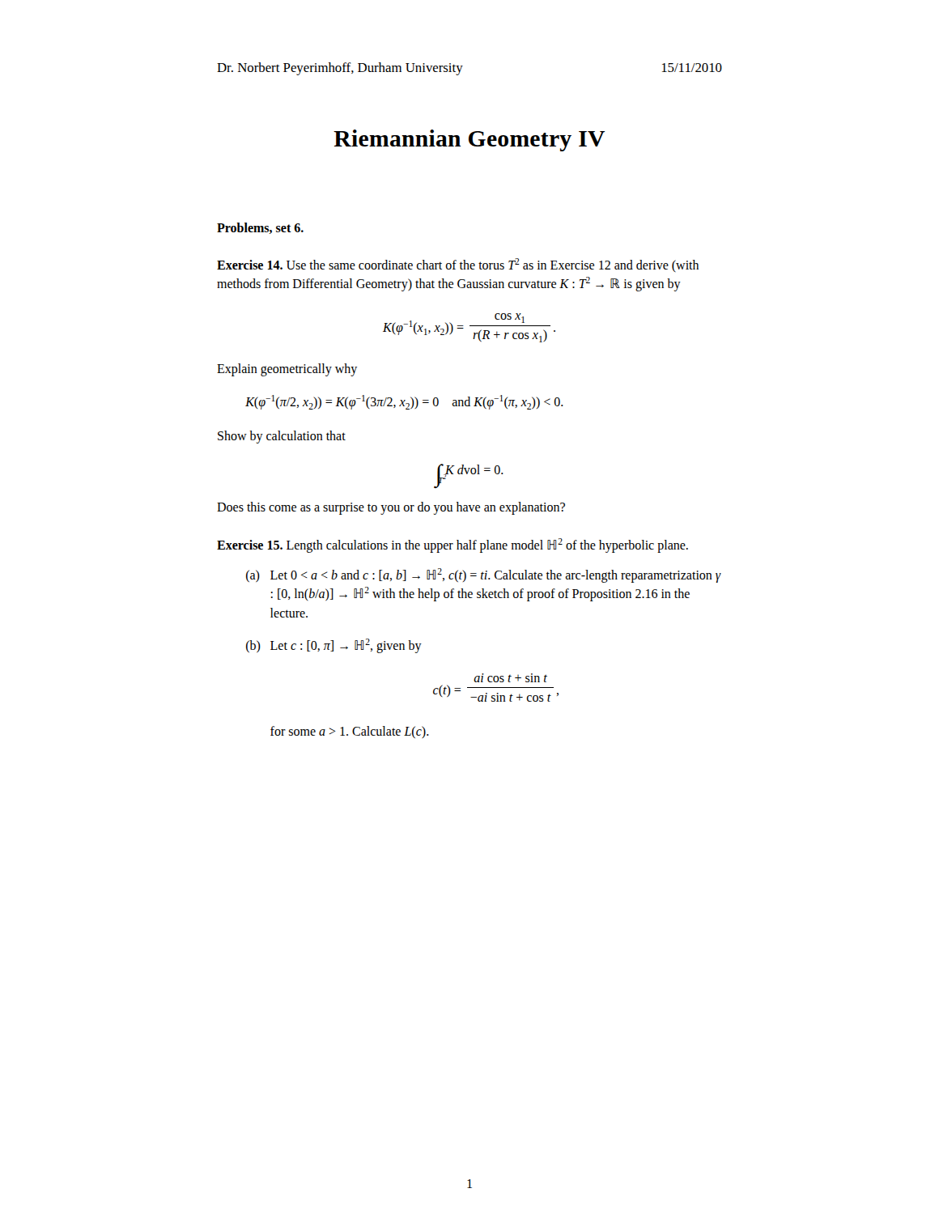Dr. Norbert Peyerimhoff, Durham University 15/11/2010
Riemannian Geometry IV
Problems, set 6.
Exercise 14. Use the same coordinate chart of the torus T2 as in Exercise 12 and derive (with methods from Differential Geometry) that the Gaussian curvature K : T2 → ℝ is given by
K(φ−1(x1, x2)) = cos x1 r(R + r cos x1) .
Explain geometrically why
K(φ−1(π/2, x2)) = K(φ−1(3π/2, x2)) = 0 and K(φ−1(π, x2)) < 0.
Show by calculation that
∫T2 K dvol = 0.
Does this come as a surprise to you or do you have an explanation?
Exercise 15. Length calculations in the upper half plane model ℍ2 of the hyperbolic plane.
(a) Let 0 < a < b and c : [a, b] → ℍ2, c(t) = ti. Calculate the arc-length reparametrization γ : [0, ln(b/a)] → ℍ2 with the help of the sketch of proof of Proposition 2.16 in the lecture.
(b) Let c : [0, π] → ℍ2, given by
c(t) = ai cos t + sin t −ai sin t + cos t ,
for some a > 1. Calculate L(c).
1